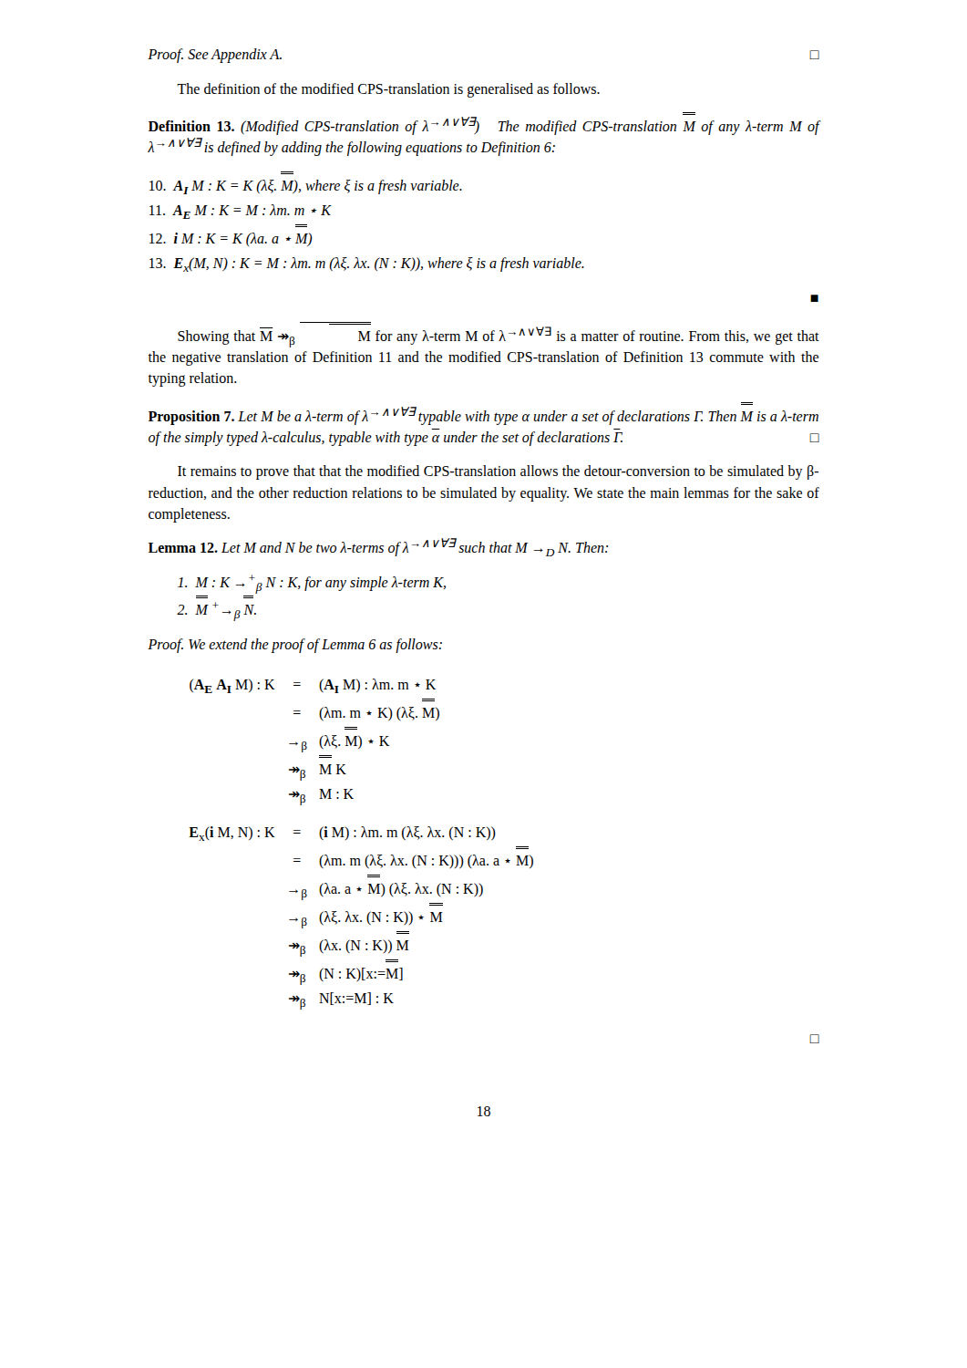Proof. See Appendix A.□
The definition of the modified CPS-translation is generalised as follows.
Definition 13. (Modified CPS-translation of λ→∧∨∀∃) The modified CPS-translation M of any λ-term M of λ→∧∨∀∃ is defined by adding the following equations to Definition 6:
10. AI M : K = K (λξ. M), where ξ is a fresh variable.
11. AE M : K = M : λm. m ⋆ K
12. i M : K = K (λa. a ⋆ M)
13. Ex(M, N) : K = M : λm. m (λξ. λx. (N : K)), where ξ is a fresh variable.
■
Showing that M ↠β M for any λ-term M of λ→∧∨∀∃ is a matter of routine. From this, we get that the negative translation of Definition 11 and the modified CPS-translation of Definition 13 commute with the typing relation.
Proposition 7. Let M be a λ-term of λ→∧∨∀∃ typable with type α under a set of declarations Γ. Then M is a λ-term of the simply typed λ-calculus, typable with type α under the set of declarations Γ.□
It remains to prove that that the modified CPS-translation allows the detour-conversion to be simulated by β-reduction, and the other reduction relations to be simulated by equality. We state the main lemmas for the sake of completeness.
Lemma 12. Let M and N be two λ-terms of λ→∧∨∀∃ such that M →D N. Then:
1. M : K →+β N : K, for any simple λ-term K,
2. M +→β N.
Proof. We extend the proof of Lemma 6 as follows:
| ( A E A I M) : K | = | ( A I M) : λm. m ⋆ K |
| | = | (λm. m ⋆ K) (λξ. M ) |
| | → β | (λξ. M ) ⋆ K |
| | ↠ β | M K |
| | ↠ β | M : K |
| E x ( i M, N) : K | = | ( i M) : λm. m (λξ. λx. (N : K)) |
| | = | (λm. m (λξ. λx. (N : K))) (λa. a ⋆ M ) |
| | → β | (λa. a ⋆ M ) (λξ. λx. (N : K)) |
| | → β | (λξ. λx. (N : K)) ⋆ M |
| | ↠ β | (λx. (N : K)) M |
| | ↠ β | (N : K)[x:= M ] |
| | ↠ β | N[x:=M] : K |
□
18